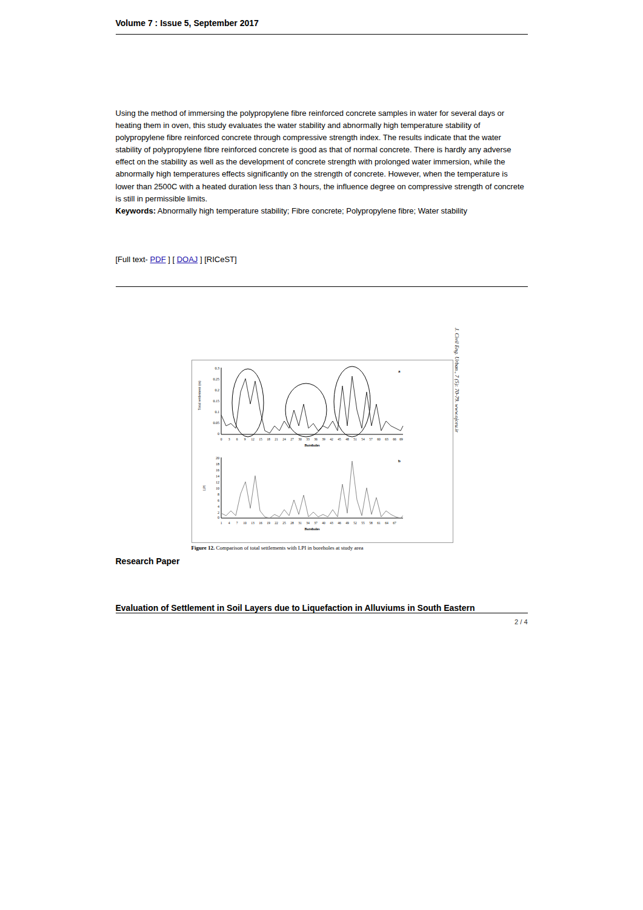Volume 7 : Issue 5, September 2017
Using the method of immersing the polypropylene fibre reinforced concrete samples in water for several days or heating them in oven, this study evaluates the water stability and abnormally high temperature stability of polypropylene fibre reinforced concrete through compressive strength index. The results indicate that the water stability of polypropylene fibre reinforced concrete is good as that of normal concrete. There is hardly any adverse effect on the stability as well as the development of concrete strength with prolonged water immersion, while the abnormally high temperatures effects significantly on the strength of concrete. However, when the temperature is lower than 2500C with a heated duration less than 3 hours, the influence degree on compressive strength of concrete is still in permissible limits.
Keywords: Abnormally high temperature stability; Fibre concrete; Polypropylene fibre; Water stability
[Full text- PDF ] [ DOAJ ] [RICeST]
0.3 0.25 0.2 0.15 0.1 0.05 0 Total settlement (m) 0 3 6 9 12 15 18 21 24 27 30 33 36 39 42 45 48 51 54 57 60 63 66 69 Boreholes a 20 18 16 14 12 10 8 6 4 2 0 LPI 1 4 7 10 13 16 19 22 25 28 31 34 37 40 43 46 49 52 55 58 61 64 67 Boreholes b
J. Civil Eng. Urban., 7 (5): 70-79. www.ojceu.ir
Figure 12. Comparison of total settlements with LPI in boreholes at study area
Research Paper
Evaluation of Settlement in Soil Layers due to Liquefaction in Alluviums in South Eastern
2 / 4